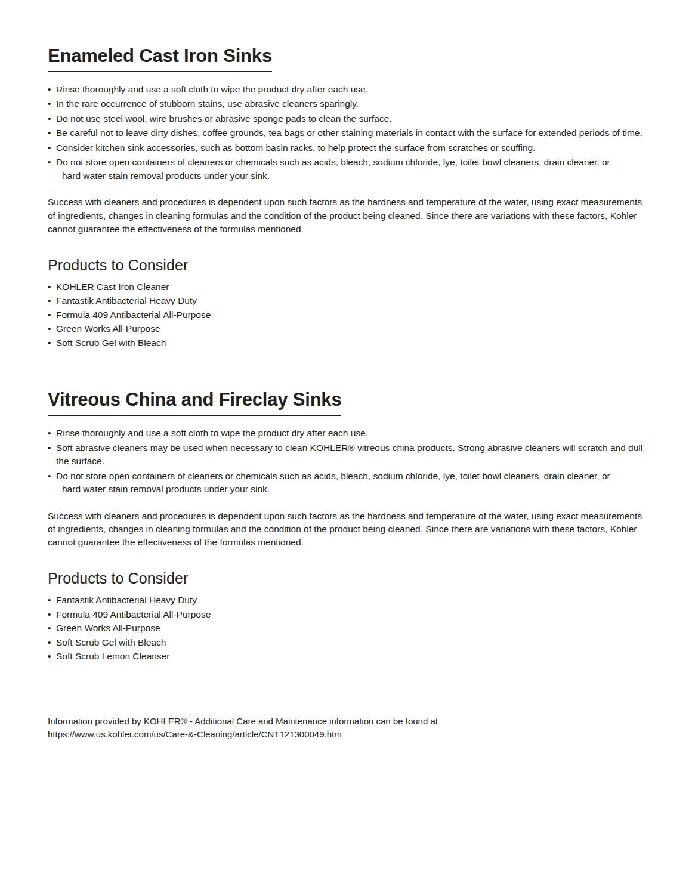Enameled Cast Iron Sinks
Rinse thoroughly and use a soft cloth to wipe the product dry after each use.
In the rare occurrence of stubborn stains, use abrasive cleaners sparingly.
Do not use steel wool, wire brushes or abrasive sponge pads to clean the surface.
Be careful not to leave dirty dishes, coffee grounds, tea bags or other staining materials in contact with the surface for extended periods of time.
Consider kitchen sink accessories, such as bottom basin racks, to help protect the surface from scratches or scuffing.
Do not store open containers of cleaners or chemicals such as acids, bleach, sodium chloride, lye, toilet bowl cleaners, drain cleaner, or hard water stain removal products under your sink.
Success with cleaners and procedures is dependent upon such factors as the hardness and temperature of the water, using exact measurements of ingredients, changes in cleaning formulas and the condition of the product being cleaned. Since there are variations with these factors, Kohler cannot guarantee the effectiveness of the formulas mentioned.
Products to Consider
KOHLER Cast Iron Cleaner
Fantastik Antibacterial Heavy Duty
Formula 409 Antibacterial All-Purpose
Green Works All-Purpose
Soft Scrub Gel with Bleach
Vitreous China and Fireclay Sinks
Rinse thoroughly and use a soft cloth to wipe the product dry after each use.
Soft abrasive cleaners may be used when necessary to clean KOHLER® vitreous china products. Strong abrasive cleaners will scratch and dull the surface.
Do not store open containers of cleaners or chemicals such as acids, bleach, sodium chloride, lye, toilet bowl cleaners, drain cleaner, or hard water stain removal products under your sink.
Success with cleaners and procedures is dependent upon such factors as the hardness and temperature of the water, using exact measurements of ingredients, changes in cleaning formulas and the condition of the product being cleaned. Since there are variations with these factors, Kohler cannot guarantee the effectiveness of the formulas mentioned.
Products to Consider
Fantastik Antibacterial Heavy Duty
Formula 409 Antibacterial All-Purpose
Green Works All-Purpose
Soft Scrub Gel with Bleach
Soft Scrub Lemon Cleanser
Information provided by KOHLER® - Additional Care and Maintenance information can be found at
https://www.us.kohler.com/us/Care-&-Cleaning/article/CNT121300049.htm